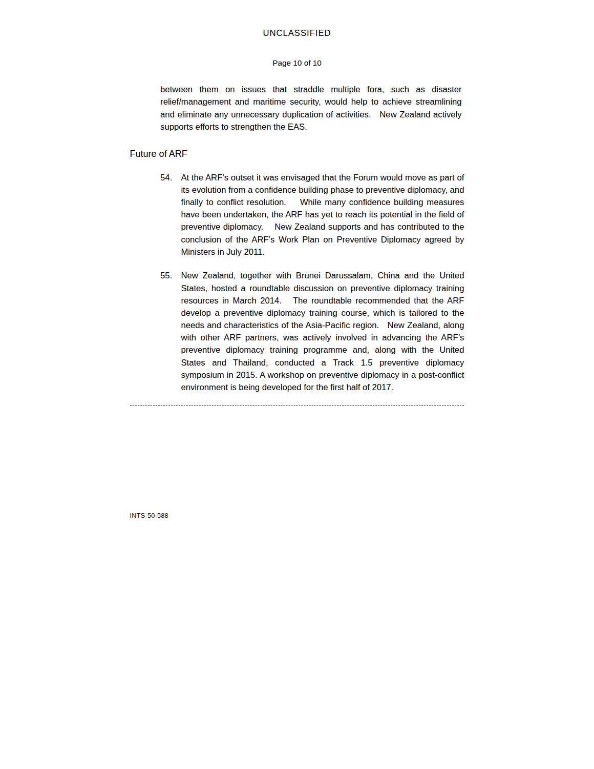UNCLASSIFIED
Page 10 of 10
between them on issues that straddle multiple fora, such as disaster relief/management and maritime security, would help to achieve streamlining and eliminate any unnecessary duplication of activities. New Zealand actively supports efforts to strengthen the EAS.
Future of ARF
54. At the ARF’s outset it was envisaged that the Forum would move as part of its evolution from a confidence building phase to preventive diplomacy, and finally to conflict resolution. While many confidence building measures have been undertaken, the ARF has yet to reach its potential in the field of preventive diplomacy. New Zealand supports and has contributed to the conclusion of the ARF’s Work Plan on Preventive Diplomacy agreed by Ministers in July 2011.
55. New Zealand, together with Brunei Darussalam, China and the United States, hosted a roundtable discussion on preventive diplomacy training resources in March 2014. The roundtable recommended that the ARF develop a preventive diplomacy training course, which is tailored to the needs and characteristics of the Asia-Pacific region. New Zealand, along with other ARF partners, was actively involved in advancing the ARF’s preventive diplomacy training programme and, along with the United States and Thailand, conducted a Track 1.5 preventive diplomacy symposium in 2015. A workshop on preventive diplomacy in a post-conflict environment is being developed for the first half of 2017.
INTS-50-588